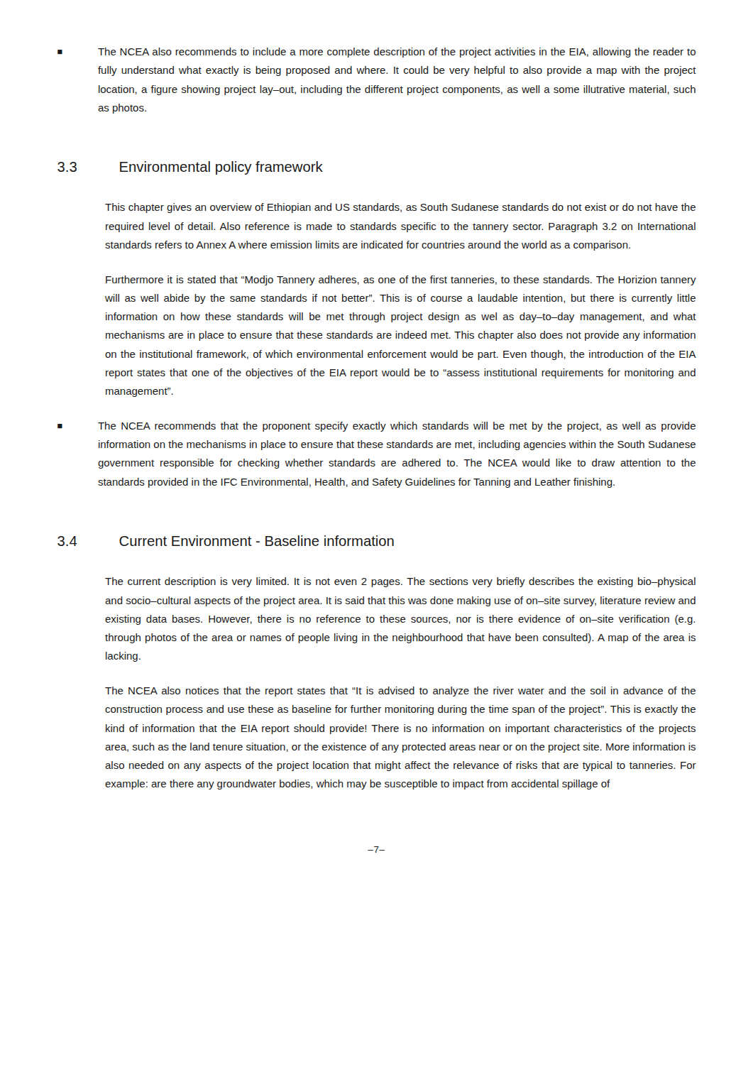■
The NCEA also recommends to include a more complete description of the project activities in the EIA, allowing the reader to fully understand what exactly is being proposed and where. It could be very helpful to also provide a map with the project location, a figure showing project lay–out, including the different project components, as well a some illutrative material, such as photos.
3.3 Environmental policy framework
This chapter gives an overview of Ethiopian and US standards, as South Sudanese standards do not exist or do not have the required level of detail. Also reference is made to standards specific to the tannery sector. Paragraph 3.2 on International standards refers to Annex A where emission limits are indicated for countries around the world as a comparison.
Furthermore it is stated that “Modjo Tannery adheres, as one of the first tanneries, to these standards. The Horizion tannery will as well abide by the same standards if not better”. This is of course a laudable intention, but there is currently little information on how these standards will be met through project design as wel as day–to–day management, and what mechanisms are in place to ensure that these standards are indeed met. This chapter also does not provide any information on the institutional framework, of which environmental enforcement would be part. Even though, the introduction of the EIA report states that one of the objectives of the EIA report would be to “assess institutional requirements for monitoring and management”.
■
The NCEA recommends that the proponent specify exactly which standards will be met by the project, as well as provide information on the mechanisms in place to ensure that these standards are met, including agencies within the South Sudanese government responsible for checking whether standards are adhered to. The NCEA would like to draw attention to the standards provided in the IFC Environmental, Health, and Safety Guidelines for Tanning and Leather finishing.
3.4 Current Environment - Baseline information
The current description is very limited. It is not even 2 pages. The sections very briefly describes the existing bio–physical and socio–cultural aspects of the project area. It is said that this was done making use of on–site survey, literature review and existing data bases. However, there is no reference to these sources, nor is there evidence of on–site verification (e.g. through photos of the area or names of people living in the neighbourhood that have been consulted). A map of the area is lacking.
The NCEA also notices that the report states that “It is advised to analyze the river water and the soil in advance of the construction process and use these as baseline for further monitoring during the time span of the project”. This is exactly the kind of information that the EIA report should provide! There is no information on important characteristics of the projects area, such as the land tenure situation, or the existence of any protected areas near or on the project site. More information is also needed on any aspects of the project location that might affect the relevance of risks that are typical to tanneries. For example: are there any groundwater bodies, which may be susceptible to impact from accidental spillage of
–7–